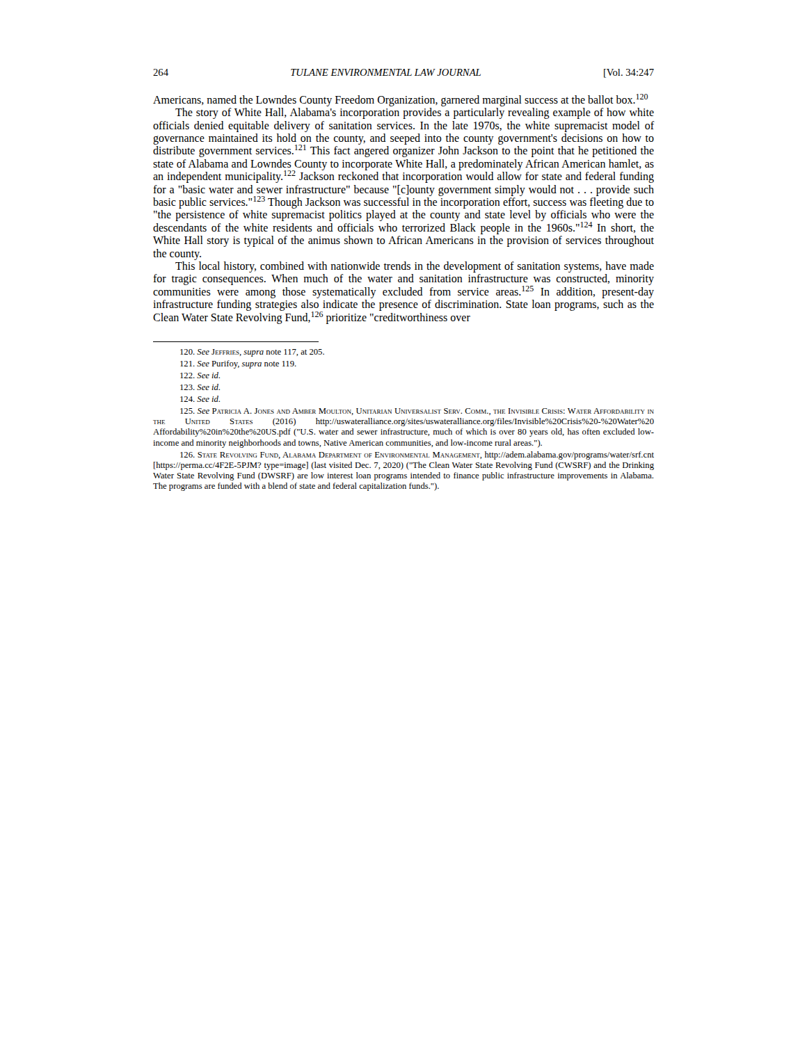264 TULANE ENVIRONMENTAL LAW JOURNAL [Vol. 34:247
Americans, named the Lowndes County Freedom Organization, garnered marginal success at the ballot box.120
The story of White Hall, Alabama's incorporation provides a particularly revealing example of how white officials denied equitable delivery of sanitation services. In the late 1970s, the white supremacist model of governance maintained its hold on the county, and seeped into the county government's decisions on how to distribute government services.121 This fact angered organizer John Jackson to the point that he petitioned the state of Alabama and Lowndes County to incorporate White Hall, a predominately African American hamlet, as an independent municipality.122 Jackson reckoned that incorporation would allow for state and federal funding for a "basic water and sewer infrastructure" because "[c]ounty government simply would not . . . provide such basic public services."123 Though Jackson was successful in the incorporation effort, success was fleeting due to "the persistence of white supremacist politics played at the county and state level by officials who were the descendants of the white residents and officials who terrorized Black people in the 1960s."124 In short, the White Hall story is typical of the animus shown to African Americans in the provision of services throughout the county.
This local history, combined with nationwide trends in the development of sanitation systems, have made for tragic consequences. When much of the water and sanitation infrastructure was constructed, minority communities were among those systematically excluded from service areas.125 In addition, present-day infrastructure funding strategies also indicate the presence of discrimination. State loan programs, such as the Clean Water State Revolving Fund,126 prioritize "creditworthiness over
120. See Jeffries, supra note 117, at 205.
121. See Purifoy, supra note 119.
122. See id.
123. See id.
124. See id.
125. See Patricia A. Jones and Amber Moulton, Unitarian Universalist Serv. Comm., the Invisible Crisis: Water Affordability in the United States (2016) http://uswateralliance.org/sites/uswateralliance.org/files/Invisible%20Crisis%20-%20Water%20 Affordability%20in%20the%20US.pdf ("U.S. water and sewer infrastructure, much of which is over 80 years old, has often excluded low-income and minority neighborhoods and towns, Native American communities, and low-income rural areas.").
126. State Revolving Fund, Alabama Department of Environmental Management, http://adem.alabama.gov/programs/water/srf.cnt [https://perma.cc/4F2E-5PJM? type=image] (last visited Dec. 7, 2020) ("The Clean Water State Revolving Fund (CWSRF) and the Drinking Water State Revolving Fund (DWSRF) are low interest loan programs intended to finance public infrastructure improvements in Alabama. The programs are funded with a blend of state and federal capitalization funds.").